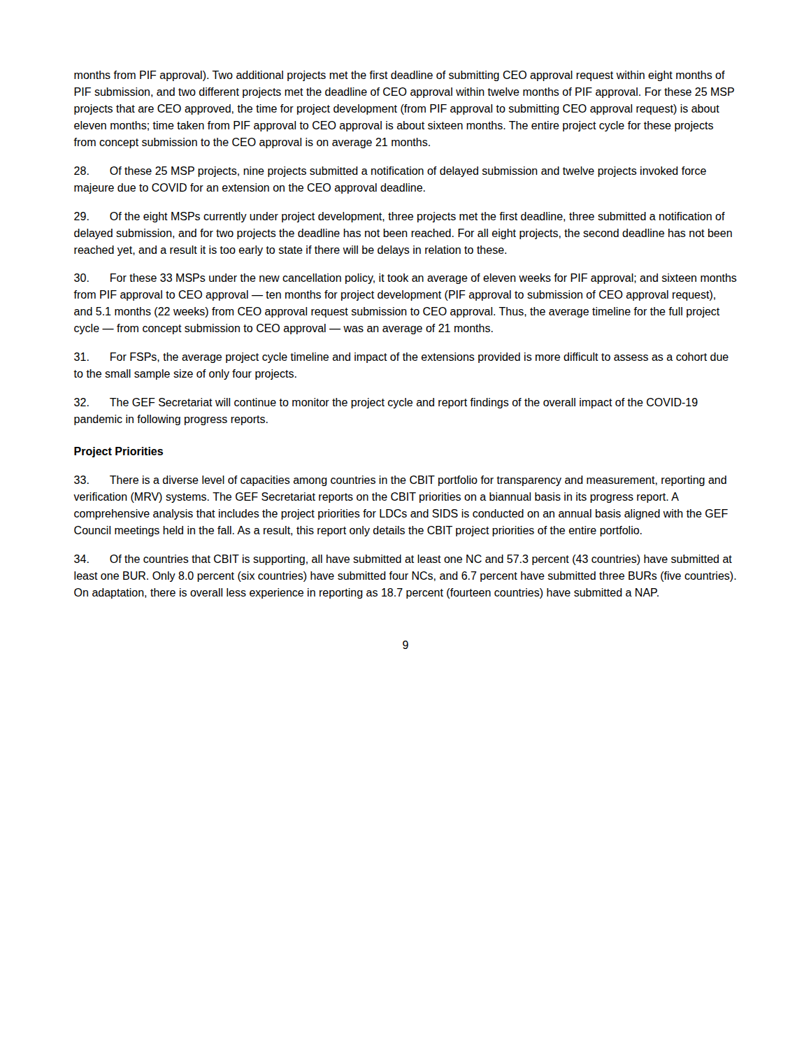months from PIF approval). Two additional projects met the first deadline of submitting CEO approval request within eight months of PIF submission, and two different projects met the deadline of CEO approval within twelve months of PIF approval. For these 25 MSP projects that are CEO approved, the time for project development (from PIF approval to submitting CEO approval request) is about eleven months; time taken from PIF approval to CEO approval is about sixteen months. The entire project cycle for these projects from concept submission to the CEO approval is on average 21 months.
28. Of these 25 MSP projects, nine projects submitted a notification of delayed submission and twelve projects invoked force majeure due to COVID for an extension on the CEO approval deadline.
29. Of the eight MSPs currently under project development, three projects met the first deadline, three submitted a notification of delayed submission, and for two projects the deadline has not been reached. For all eight projects, the second deadline has not been reached yet, and a result it is too early to state if there will be delays in relation to these.
30. For these 33 MSPs under the new cancellation policy, it took an average of eleven weeks for PIF approval; and sixteen months from PIF approval to CEO approval — ten months for project development (PIF approval to submission of CEO approval request), and 5.1 months (22 weeks) from CEO approval request submission to CEO approval. Thus, the average timeline for the full project cycle — from concept submission to CEO approval — was an average of 21 months.
31. For FSPs, the average project cycle timeline and impact of the extensions provided is more difficult to assess as a cohort due to the small sample size of only four projects.
32. The GEF Secretariat will continue to monitor the project cycle and report findings of the overall impact of the COVID-19 pandemic in following progress reports.
Project Priorities
33. There is a diverse level of capacities among countries in the CBIT portfolio for transparency and measurement, reporting and verification (MRV) systems. The GEF Secretariat reports on the CBIT priorities on a biannual basis in its progress report. A comprehensive analysis that includes the project priorities for LDCs and SIDS is conducted on an annual basis aligned with the GEF Council meetings held in the fall. As a result, this report only details the CBIT project priorities of the entire portfolio.
34. Of the countries that CBIT is supporting, all have submitted at least one NC and 57.3 percent (43 countries) have submitted at least one BUR. Only 8.0 percent (six countries) have submitted four NCs, and 6.7 percent have submitted three BURs (five countries). On adaptation, there is overall less experience in reporting as 18.7 percent (fourteen countries) have submitted a NAP.
9